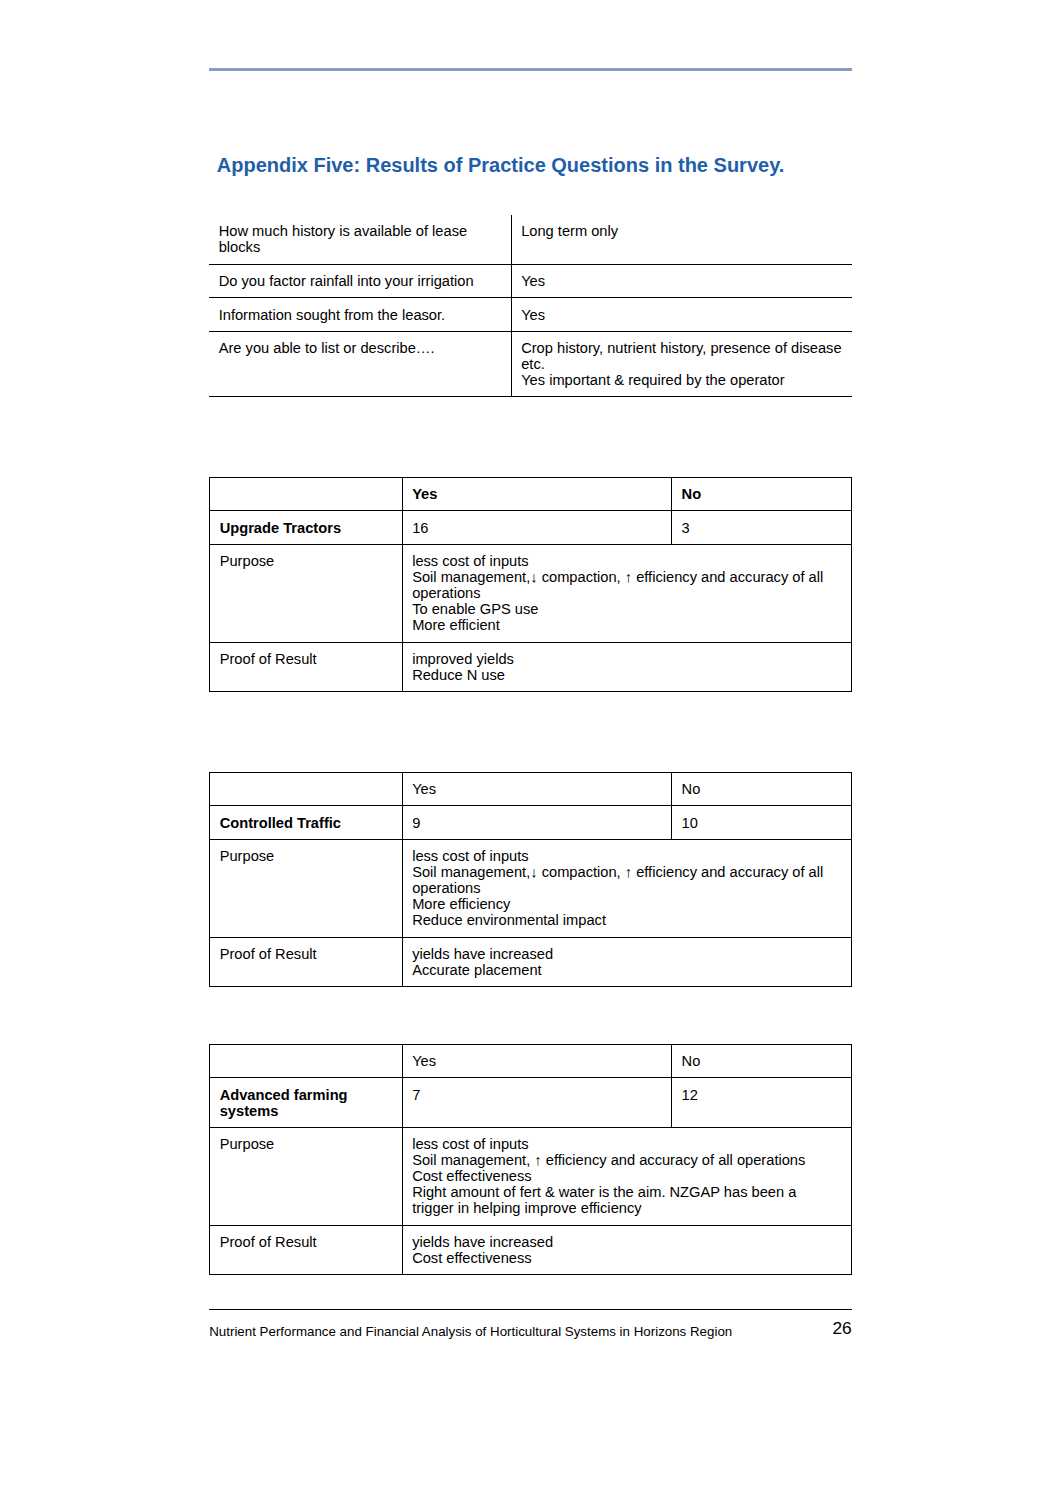Appendix Five: Results of Practice Questions in the Survey.
| How much history is available of lease blocks | Long term only |
| Do you factor rainfall into your irrigation | Yes |
| Information sought from the leasor. | Yes |
| Are you able to list or describe…. | Crop history, nutrient history, presence of disease etc. Yes important & required by the operator |
| | Yes | No |
| Upgrade Tractors | 16 | 3 |
| Purpose | less cost of inputs Soil management,↓ compaction, ↑ efficiency and accuracy of all operations To enable GPS use More efficient |
| Proof of Result | improved yields Reduce N use |
| | Yes | No |
| Controlled Traffic | 9 | 10 |
| Purpose | less cost of inputs Soil management,↓ compaction, ↑ efficiency and accuracy of all operations More efficiency Reduce environmental impact |
| Proof of Result | yields have increased Accurate placement |
| | Yes | No |
| Advanced farming systems | 7 | 12 |
| Purpose | less cost of inputs Soil management, ↑ efficiency and accuracy of all operations Cost effectiveness Right amount of fert & water is the aim. NZGAP has been a trigger in helping improve efficiency |
| Proof of Result | yields have increased Cost effectiveness |
Nutrient Performance and Financial Analysis of Horticultural Systems in Horizons Region 26